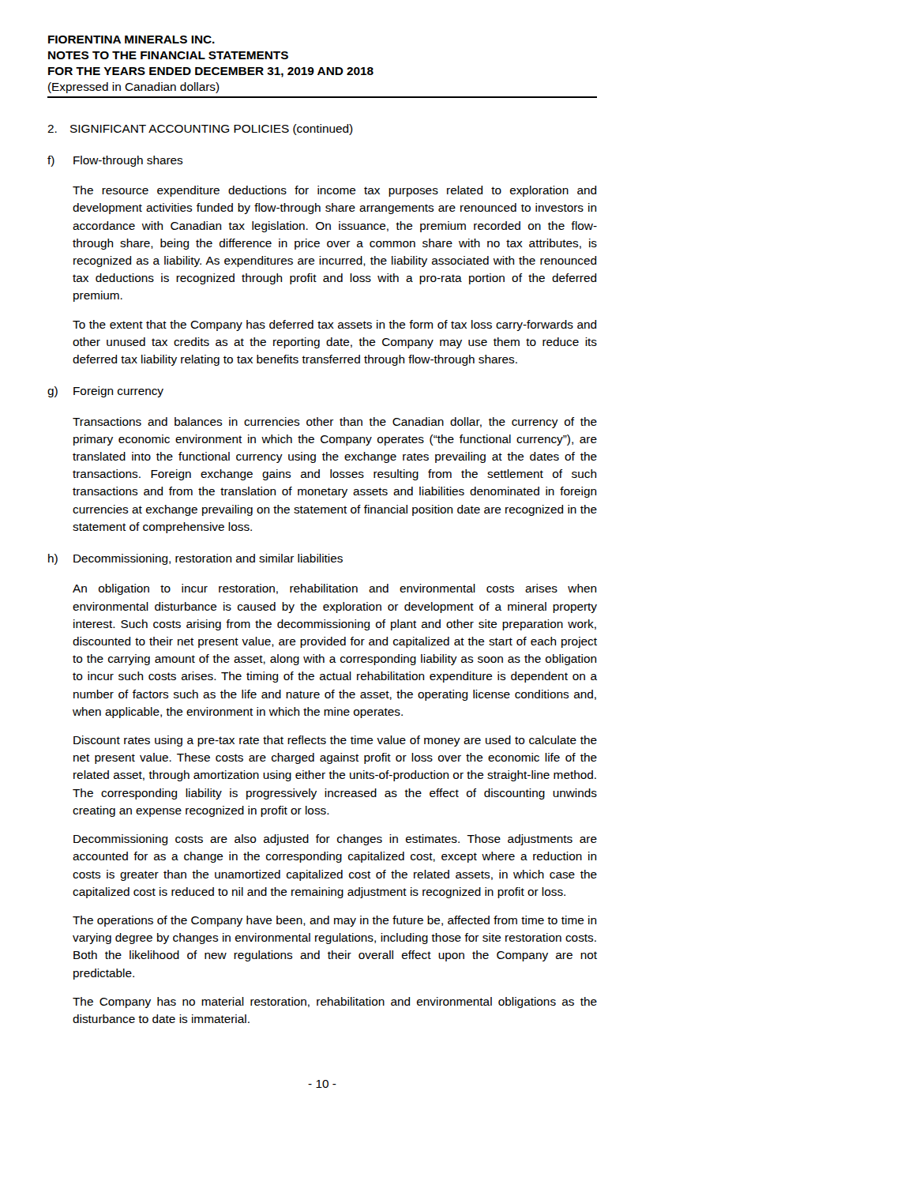FIORENTINA MINERALS INC.
NOTES TO THE FINANCIAL STATEMENTS
FOR THE YEARS ENDED DECEMBER 31, 2019 AND 2018
(Expressed in Canadian dollars)
2. SIGNIFICANT ACCOUNTING POLICIES (continued)
f) Flow-through shares
The resource expenditure deductions for income tax purposes related to exploration and development activities funded by flow-through share arrangements are renounced to investors in accordance with Canadian tax legislation. On issuance, the premium recorded on the flow-through share, being the difference in price over a common share with no tax attributes, is recognized as a liability. As expenditures are incurred, the liability associated with the renounced tax deductions is recognized through profit and loss with a pro-rata portion of the deferred premium.
To the extent that the Company has deferred tax assets in the form of tax loss carry-forwards and other unused tax credits as at the reporting date, the Company may use them to reduce its deferred tax liability relating to tax benefits transferred through flow-through shares.
g) Foreign currency
Transactions and balances in currencies other than the Canadian dollar, the currency of the primary economic environment in which the Company operates (“the functional currency”), are translated into the functional currency using the exchange rates prevailing at the dates of the transactions. Foreign exchange gains and losses resulting from the settlement of such transactions and from the translation of monetary assets and liabilities denominated in foreign currencies at exchange prevailing on the statement of financial position date are recognized in the statement of comprehensive loss.
h) Decommissioning, restoration and similar liabilities
An obligation to incur restoration, rehabilitation and environmental costs arises when environmental disturbance is caused by the exploration or development of a mineral property interest. Such costs arising from the decommissioning of plant and other site preparation work, discounted to their net present value, are provided for and capitalized at the start of each project to the carrying amount of the asset, along with a corresponding liability as soon as the obligation to incur such costs arises. The timing of the actual rehabilitation expenditure is dependent on a number of factors such as the life and nature of the asset, the operating license conditions and, when applicable, the environment in which the mine operates.
Discount rates using a pre-tax rate that reflects the time value of money are used to calculate the net present value. These costs are charged against profit or loss over the economic life of the related asset, through amortization using either the units-of-production or the straight-line method. The corresponding liability is progressively increased as the effect of discounting unwinds creating an expense recognized in profit or loss.
Decommissioning costs are also adjusted for changes in estimates. Those adjustments are accounted for as a change in the corresponding capitalized cost, except where a reduction in costs is greater than the unamortized capitalized cost of the related assets, in which case the capitalized cost is reduced to nil and the remaining adjustment is recognized in profit or loss.
The operations of the Company have been, and may in the future be, affected from time to time in varying degree by changes in environmental regulations, including those for site restoration costs. Both the likelihood of new regulations and their overall effect upon the Company are not predictable.
The Company has no material restoration, rehabilitation and environmental obligations as the disturbance to date is immaterial.
- 10 -